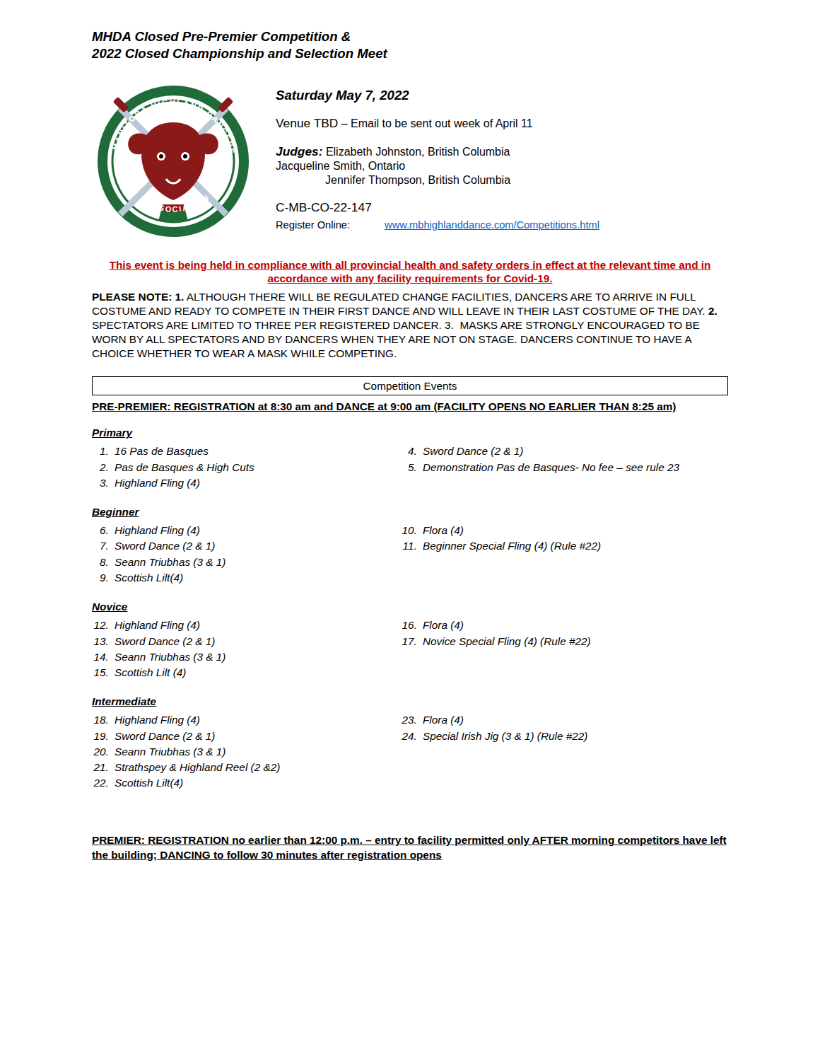MHDA Closed Pre-Premier Competition &
2022 Closed Championship and Selection Meet
MANITOBA HIGHLAND DANCERS ASSOCIATION
Saturday May 7, 2022
Venue TBD – Email to be sent out week of April 11
Judges: Elizabeth Johnston, British Columbia
Jacqueline Smith, Ontario
Jennifer Thompson, British Columbia
C-MB-CO-22-147
Register Online: www.mbhighlanddance.com/Competitions.html
This event is being held in compliance with all provincial health and safety orders in effect at the relevant time and in accordance with any facility requirements for Covid-19.
PLEASE NOTE: 1. ALTHOUGH THERE WILL BE REGULATED CHANGE FACILITIES, DANCERS ARE TO ARRIVE IN FULL COSTUME AND READY TO COMPETE IN THEIR FIRST DANCE AND WILL LEAVE IN THEIR LAST COSTUME OF THE DAY. 2. SPECTATORS ARE LIMITED TO THREE PER REGISTERED DANCER. 3. MASKS ARE STRONGLY ENCOURAGED TO BE WORN BY ALL SPECTATORS AND BY DANCERS WHEN THEY ARE NOT ON STAGE. DANCERS CONTINUE TO HAVE A CHOICE WHETHER TO WEAR A MASK WHILE COMPETING.
Competition Events
PRE-PREMIER: REGISTRATION at 8:30 am and DANCE at 9:00 am (FACILITY OPENS NO EARLIER THAN 8:25 am)
Primary
16 Pas de Basques
Pas de Basques & High Cuts
Highland Fling (4)
Sword Dance (2 & 1)
Demonstration Pas de Basques- No fee – see rule 23
Beginner
Highland Fling (4)
Sword Dance (2 & 1)
Seann Triubhas (3 & 1)
Scottish Lilt(4)
Flora (4)
Beginner Special Fling (4) (Rule #22)
Novice
Highland Fling (4)
Sword Dance (2 & 1)
Seann Triubhas (3 & 1)
Scottish Lilt (4)
Flora (4)
Novice Special Fling (4) (Rule #22)
Intermediate
Highland Fling (4)
Sword Dance (2 & 1)
Seann Triubhas (3 & 1)
Strathspey & Highland Reel (2 &2)
Scottish Lilt(4)
Flora (4)
Special Irish Jig (3 & 1) (Rule #22)
PREMIER: REGISTRATION no earlier than 12:00 p.m. – entry to facility permitted only AFTER morning competitors have left the building; DANCING to follow 30 minutes after registration opens